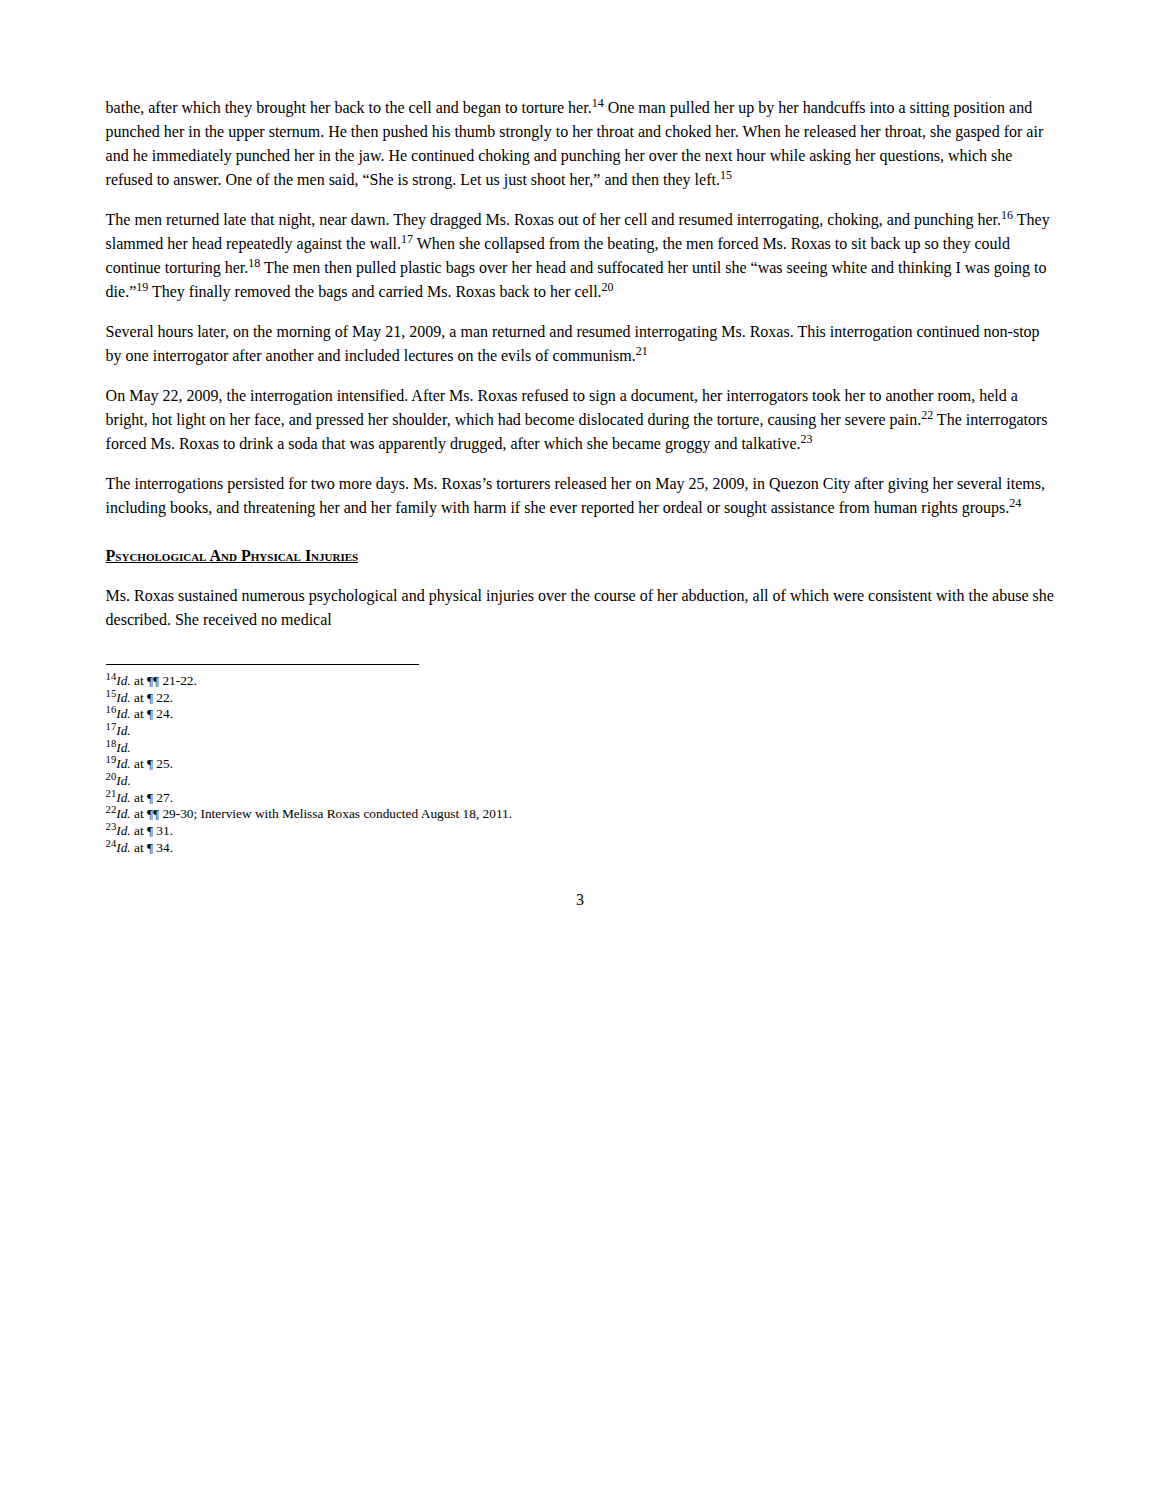bathe, after which they brought her back to the cell and began to torture her.14 One man pulled her up by her handcuffs into a sitting position and punched her in the upper sternum. He then pushed his thumb strongly to her throat and choked her. When he released her throat, she gasped for air and he immediately punched her in the jaw. He continued choking and punching her over the next hour while asking her questions, which she refused to answer. One of the men said, “She is strong. Let us just shoot her,” and then they left.15
The men returned late that night, near dawn. They dragged Ms. Roxas out of her cell and resumed interrogating, choking, and punching her.16 They slammed her head repeatedly against the wall.17 When she collapsed from the beating, the men forced Ms. Roxas to sit back up so they could continue torturing her.18 The men then pulled plastic bags over her head and suffocated her until she “was seeing white and thinking I was going to die.”19 They finally removed the bags and carried Ms. Roxas back to her cell.20
Several hours later, on the morning of May 21, 2009, a man returned and resumed interrogating Ms. Roxas. This interrogation continued non-stop by one interrogator after another and included lectures on the evils of communism.21
On May 22, 2009, the interrogation intensified. After Ms. Roxas refused to sign a document, her interrogators took her to another room, held a bright, hot light on her face, and pressed her shoulder, which had become dislocated during the torture, causing her severe pain.22 The interrogators forced Ms. Roxas to drink a soda that was apparently drugged, after which she became groggy and talkative.23
The interrogations persisted for two more days. Ms. Roxas’s torturers released her on May 25, 2009, in Quezon City after giving her several items, including books, and threatening her and her family with harm if she ever reported her ordeal or sought assistance from human rights groups.24
Psychological And Physical Injuries
Ms. Roxas sustained numerous psychological and physical injuries over the course of her abduction, all of which were consistent with the abuse she described. She received no medical
14Id. at ¶¶ 21-22.
15Id. at ¶ 22.
16Id. at ¶ 24.
17Id.
18Id.
19Id. at ¶ 25.
20Id.
21Id. at ¶ 27.
22Id. at ¶¶ 29-30; Interview with Melissa Roxas conducted August 18, 2011.
23Id. at ¶ 31.
24Id. at ¶ 34.
3